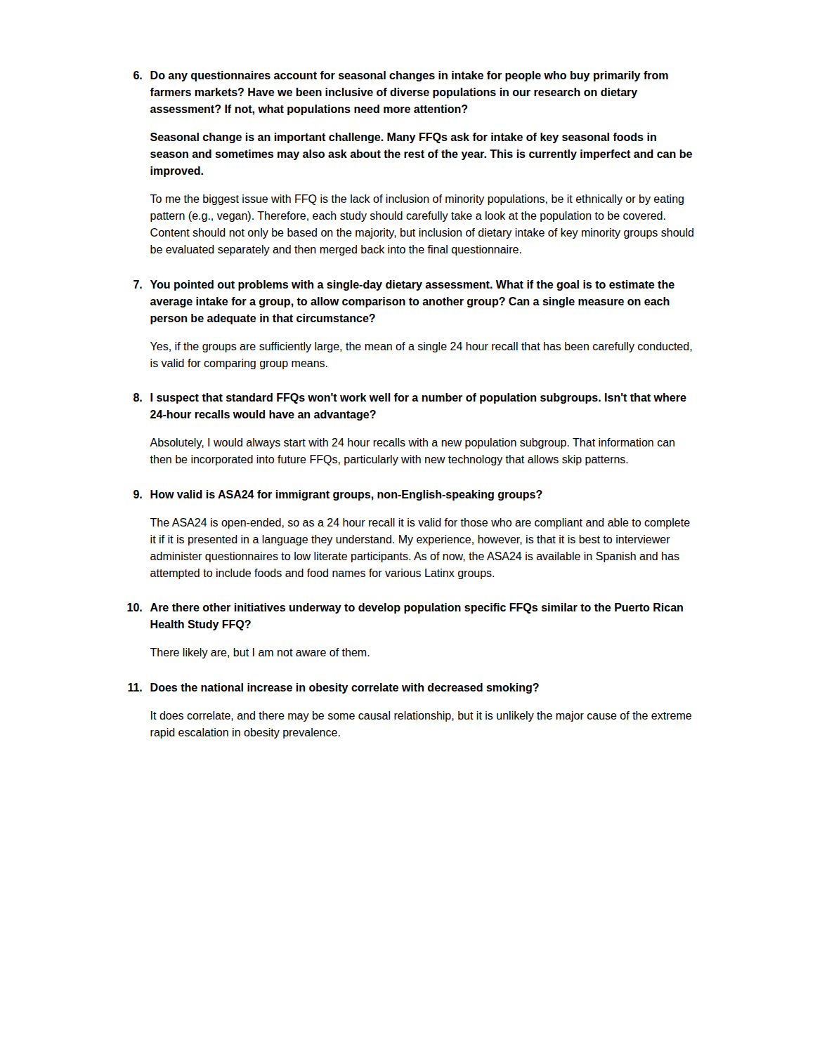Do any questionnaires account for seasonal changes in intake for people who buy primarily from farmers markets? Have we been inclusive of diverse populations in our research on dietary assessment? If not, what populations need more attention?
Seasonal change is an important challenge. Many FFQs ask for intake of key seasonal foods in season and sometimes may also ask about the rest of the year. This is currently imperfect and can be improved.
To me the biggest issue with FFQ is the lack of inclusion of minority populations, be it ethnically or by eating pattern (e.g., vegan). Therefore, each study should carefully take a look at the population to be covered. Content should not only be based on the majority, but inclusion of dietary intake of key minority groups should be evaluated separately and then merged back into the final questionnaire.
You pointed out problems with a single-day dietary assessment. What if the goal is to estimate the average intake for a group, to allow comparison to another group? Can a single measure on each person be adequate in that circumstance?
Yes, if the groups are sufficiently large, the mean of a single 24 hour recall that has been carefully conducted, is valid for comparing group means.
I suspect that standard FFQs won't work well for a number of population subgroups. Isn't that where 24-hour recalls would have an advantage?
Absolutely, I would always start with 24 hour recalls with a new population subgroup. That information can then be incorporated into future FFQs, particularly with new technology that allows skip patterns.
How valid is ASA24 for immigrant groups, non-English-speaking groups?
The ASA24 is open-ended, so as a 24 hour recall it is valid for those who are compliant and able to complete it if it is presented in a language they understand. My experience, however, is that it is best to interviewer administer questionnaires to low literate participants. As of now, the ASA24 is available in Spanish and has attempted to include foods and food names for various Latinx groups.
Are there other initiatives underway to develop population specific FFQs similar to the Puerto Rican Health Study FFQ?
There likely are, but I am not aware of them.
Does the national increase in obesity correlate with decreased smoking?
It does correlate, and there may be some causal relationship, but it is unlikely the major cause of the extreme rapid escalation in obesity prevalence.